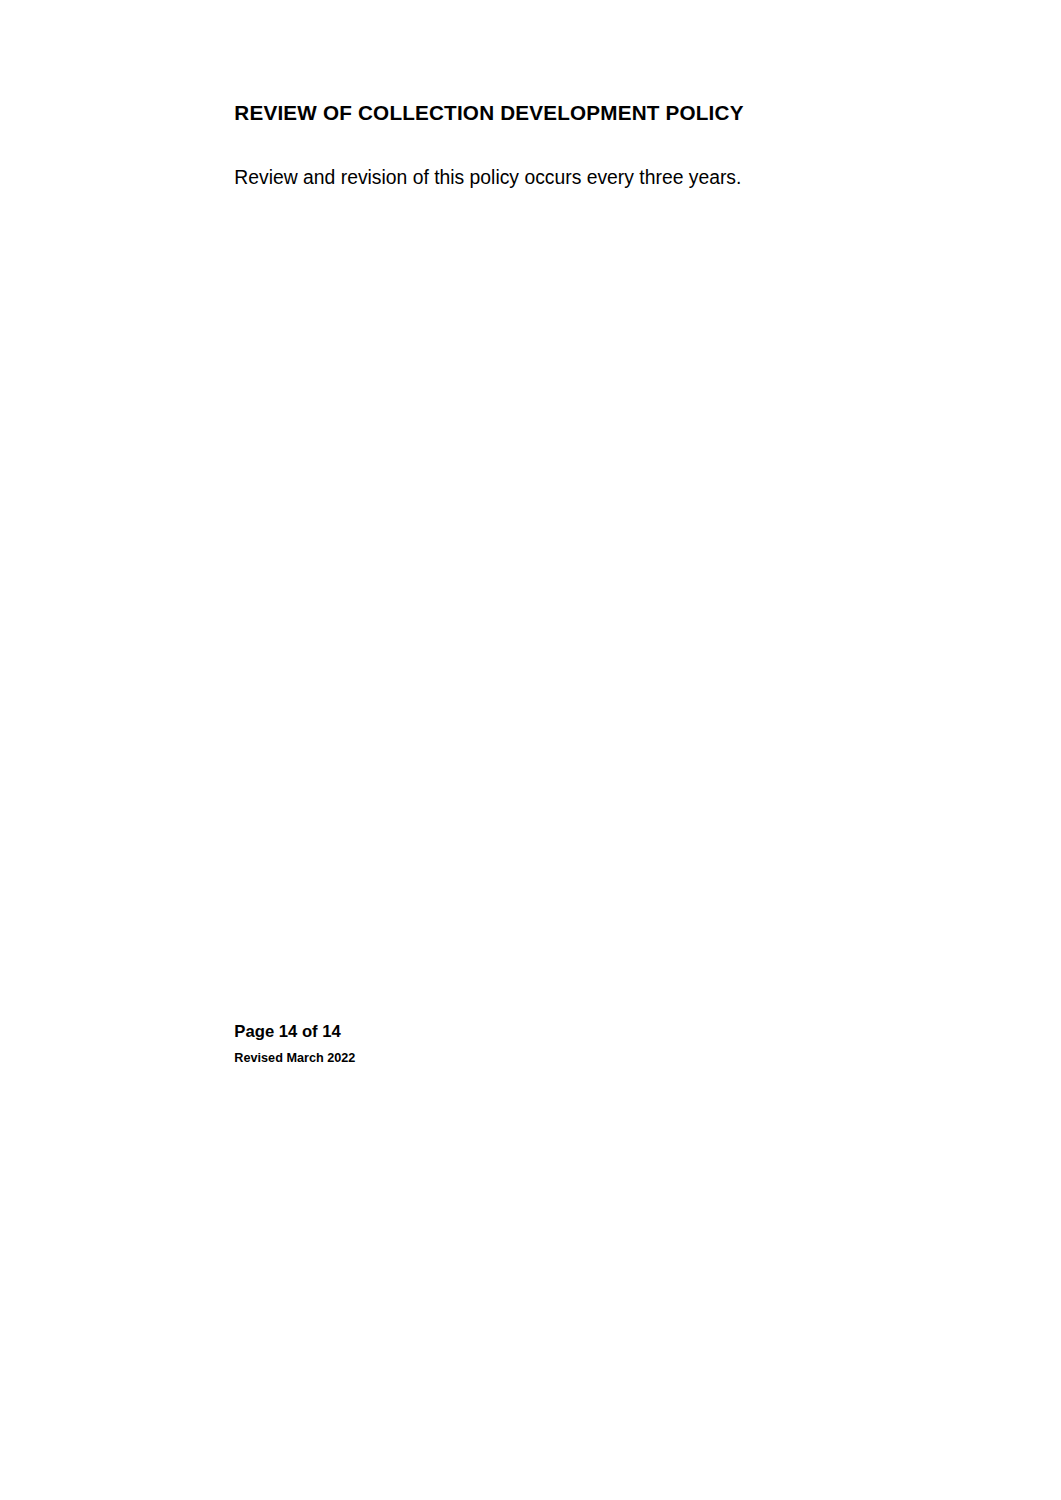REVIEW OF COLLECTION DEVELOPMENT POLICY
Review and revision of this policy occurs every three years.
Page 14 of 14
Revised March 2022